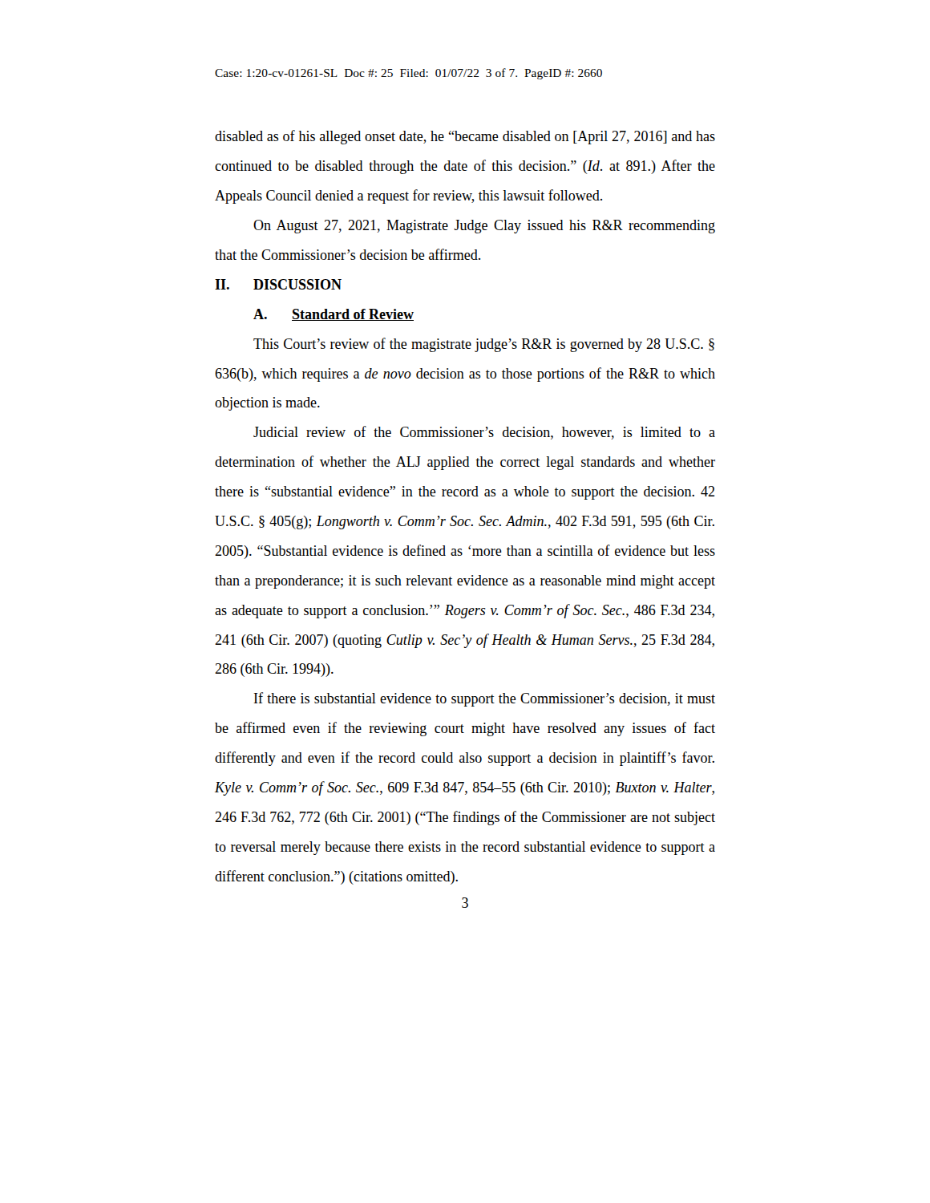Case: 1:20-cv-01261-SL Doc #: 25 Filed: 01/07/22 3 of 7. PageID #: 2660
disabled as of his alleged onset date, he “became disabled on [April 27, 2016] and has continued to be disabled through the date of this decision.” (Id. at 891.) After the Appeals Council denied a request for review, this lawsuit followed.
On August 27, 2021, Magistrate Judge Clay issued his R&R recommending that the Commissioner’s decision be affirmed.
II. DISCUSSION
A. Standard of Review
This Court’s review of the magistrate judge’s R&R is governed by 28 U.S.C. § 636(b), which requires a de novo decision as to those portions of the R&R to which objection is made.
Judicial review of the Commissioner’s decision, however, is limited to a determination of whether the ALJ applied the correct legal standards and whether there is “substantial evidence” in the record as a whole to support the decision. 42 U.S.C. § 405(g); Longworth v. Comm’r Soc. Sec. Admin., 402 F.3d 591, 595 (6th Cir. 2005). “Substantial evidence is defined as ‘more than a scintilla of evidence but less than a preponderance; it is such relevant evidence as a reasonable mind might accept as adequate to support a conclusion.’” Rogers v. Comm’r of Soc. Sec., 486 F.3d 234, 241 (6th Cir. 2007) (quoting Cutlip v. Sec’y of Health & Human Servs., 25 F.3d 284, 286 (6th Cir. 1994)).
If there is substantial evidence to support the Commissioner’s decision, it must be affirmed even if the reviewing court might have resolved any issues of fact differently and even if the record could also support a decision in plaintiff’s favor. Kyle v. Comm’r of Soc. Sec., 609 F.3d 847, 854–55 (6th Cir. 2010); Buxton v. Halter, 246 F.3d 762, 772 (6th Cir. 2001) (“The findings of the Commissioner are not subject to reversal merely because there exists in the record substantial evidence to support a different conclusion.”) (citations omitted).
3